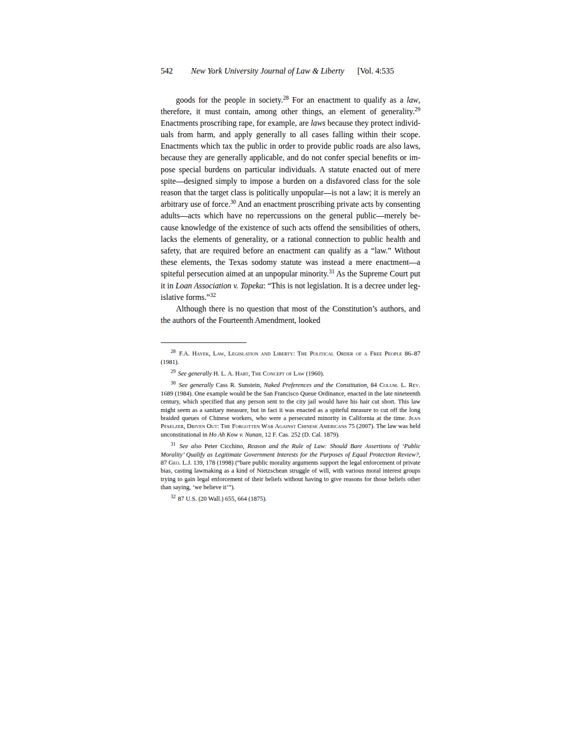542 New York University Journal of Law & Liberty [Vol. 4:535
goods for the people in society.28 For an enactment to qualify as a law, therefore, it must contain, among other things, an element of generality.29 Enactments proscribing rape, for example, are laws because they protect individuals from harm, and apply generally to all cases falling within their scope. Enactments which tax the public in order to provide public roads are also laws, because they are generally applicable, and do not confer special benefits or impose special burdens on particular individuals. A statute enacted out of mere spite—designed simply to impose a burden on a disfavored class for the sole reason that the target class is politically unpopular—is not a law; it is merely an arbitrary use of force.30 And an enactment proscribing private acts by consenting adults—acts which have no repercussions on the general public—merely because knowledge of the existence of such acts offend the sensibilities of others, lacks the elements of generality, or a rational connection to public health and safety, that are required before an enactment can qualify as a “law.” Without these elements, the Texas sodomy statute was instead a mere enactment—a spiteful persecution aimed at an unpopular minority.31 As the Supreme Court put it in Loan Association v. Topeka: “This is not legislation. It is a decree under legislative forms.”32
Although there is no question that most of the Constitution’s authors, and the authors of the Fourteenth Amendment, looked
28 F.A. Hayek, Law, Legislation and Liberty: The Political Order of a Free People 86–87 (1981).
29 See generally H. L. A. Hart, The Concept of Law (1960).
30 See generally Cass R. Sunstein, Naked Preferences and the Constitution, 84 Colum. L. Rev. 1689 (1984). One example would be the San Francisco Queue Ordinance, enacted in the late nineteenth century, which specified that any person sent to the city jail would have his hair cut short. This law might seem as a sanitary measure, but in fact it was enacted as a spiteful measure to cut off the long braided queues of Chinese workers, who were a persecuted minority in California at the time. Jean Pfaelzer, Driven Out: The Forgotten War Against Chinese Americans 75 (2007). The law was held unconstitutional in Ho Ah Kow v. Nunan, 12 F. Cas. 252 (D. Cal. 1879).
31 See also Peter Cicchino, Reason and the Rule of Law: Should Bare Assertions of ‘Public Morality’ Qualify as Legitimate Government Interests for the Purposes of Equal Protection Review?, 87 Geo. L.J. 139, 178 (1998) (“bare public morality arguments support the legal enforcement of private bias, casting lawmaking as a kind of Nietzschean struggle of will, with various moral interest groups trying to gain legal enforcement of their beliefs without having to give reasons for those beliefs other than saying, ‘we believe it’”).
32 87 U.S. (20 Wall.) 655, 664 (1875).